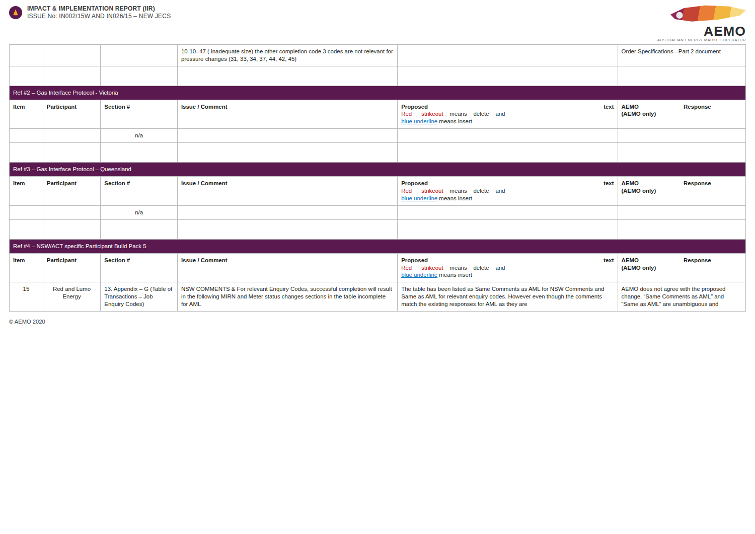IMPACT & IMPLEMENTATION REPORT (IIR)
ISSUE No: IN002/15W AND IN026/15 – NEW JECS
AEMO
AUSTRALIAN ENERGY MARKET OPERATOR
| | | | 10-10- 47 ( inadequate size) the other completion code 3 codes are not relevant for pressure changes (31, 33, 34, 37, 44, 42, 45) | | Order Specifications - Part 2 document |
| Ref #2 – Gas Interface Protocol - Victoria |
| Item | Participant | Section # | Issue / Comment | Proposed text Red strikeout means delete and blue underline means insert | AEMO Response (AEMO only) |
| | | n/a | | | |
| Ref #3 – Gas Interface Protocol – Queensland |
| Item | Participant | Section # | Issue / Comment | Proposed text Red strikeout means delete and blue underline means insert | AEMO Response (AEMO only) |
| | | n/a | | | |
| Ref #4 – NSW/ACT specific Participant Build Pack 5 |
| Item | Participant | Section # | Issue / Comment | Proposed text Red strikeout means delete and blue underline means insert | AEMO Response (AEMO only) |
| 15 | Red and Lumo Energy | 13. Appendix – G (Table of Transactions – Job Enquiry Codes) | NSW COMMENTS & For relevant Enquiry Codes, successful completion will result in the following MIRN and Meter status changes sections in the table incomplete for AML | The table has been listed as Same Comments as AML for NSW Comments and Same as AML for relevant enquiry codes. However even though the comments match the existing responses for AML as they are | AEMO does not agree with the proposed change. “Same Comments as AML” and “Same as AML” are unambiguous and |
© AEMO 2020